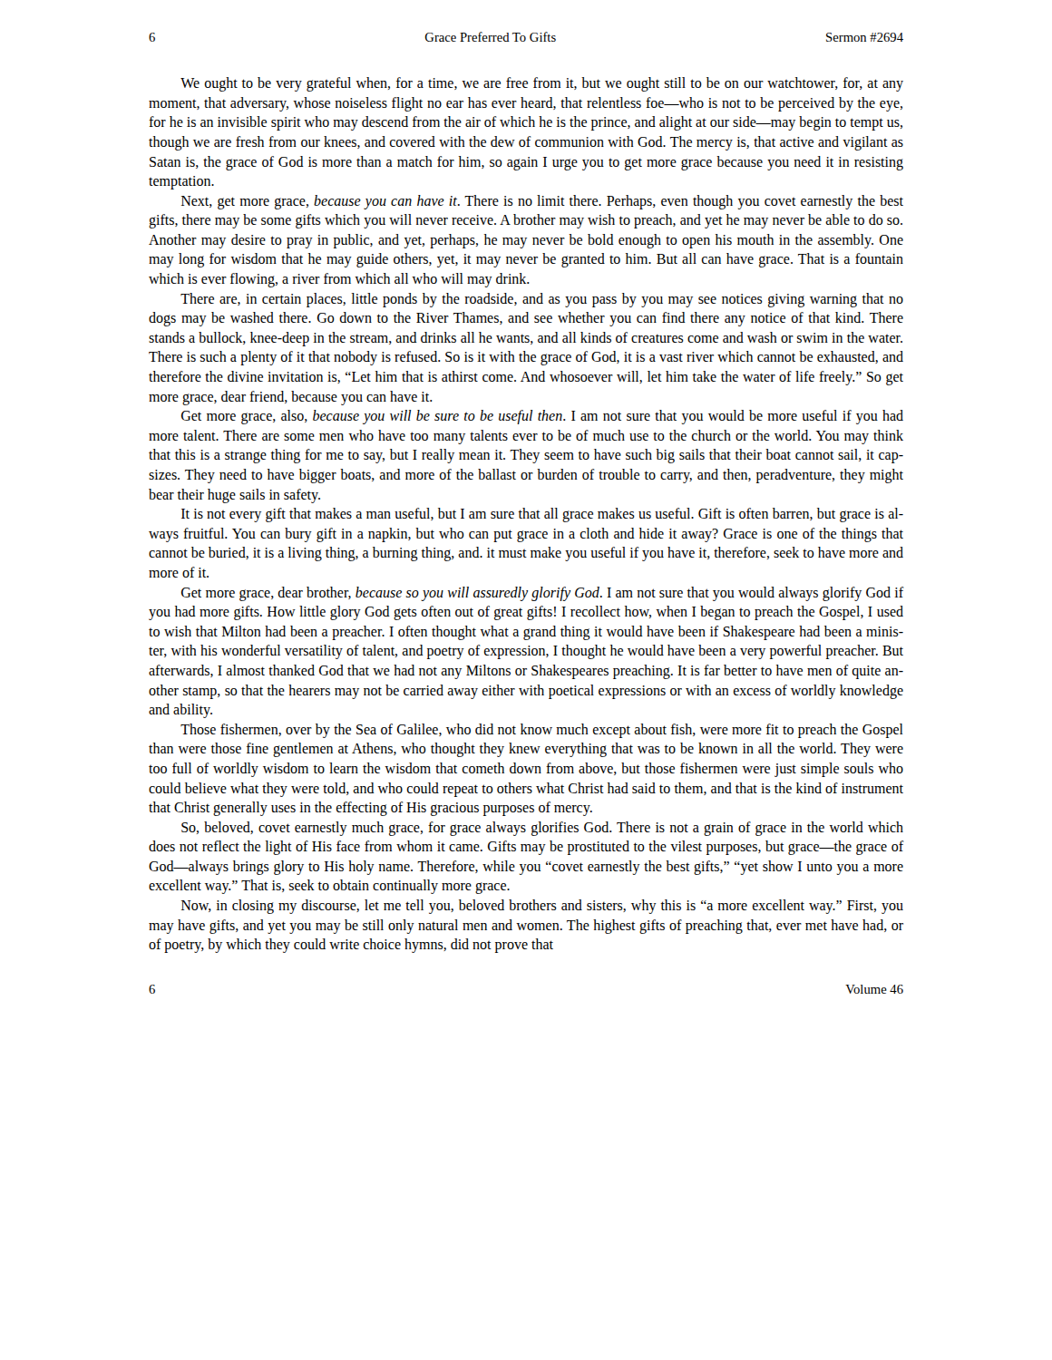6 Grace Preferred To Gifts Sermon #2694
We ought to be very grateful when, for a time, we are free from it, but we ought still to be on our watchtower, for, at any moment, that adversary, whose noiseless flight no ear has ever heard, that relentless foe—who is not to be perceived by the eye, for he is an invisible spirit who may descend from the air of which he is the prince, and alight at our side—may begin to tempt us, though we are fresh from our knees, and covered with the dew of communion with God. The mercy is, that active and vigilant as Satan is, the grace of God is more than a match for him, so again I urge you to get more grace because you need it in resisting temptation.
Next, get more grace, because you can have it. There is no limit there. Perhaps, even though you covet earnestly the best gifts, there may be some gifts which you will never receive. A brother may wish to preach, and yet he may never be able to do so. Another may desire to pray in public, and yet, perhaps, he may never be bold enough to open his mouth in the assembly. One may long for wisdom that he may guide others, yet, it may never be granted to him. But all can have grace. That is a fountain which is ever flowing, a river from which all who will may drink.
There are, in certain places, little ponds by the roadside, and as you pass by you may see notices giving warning that no dogs may be washed there. Go down to the River Thames, and see whether you can find there any notice of that kind. There stands a bullock, knee-deep in the stream, and drinks all he wants, and all kinds of creatures come and wash or swim in the water. There is such a plenty of it that nobody is refused. So is it with the grace of God, it is a vast river which cannot be exhausted, and therefore the divine invitation is, “Let him that is athirst come. And whosoever will, let him take the water of life freely.” So get more grace, dear friend, because you can have it.
Get more grace, also, because you will be sure to be useful then. I am not sure that you would be more useful if you had more talent. There are some men who have too many talents ever to be of much use to the church or the world. You may think that this is a strange thing for me to say, but I really mean it. They seem to have such big sails that their boat cannot sail, it capsizes. They need to have bigger boats, and more of the ballast or burden of trouble to carry, and then, peradventure, they might bear their huge sails in safety.
It is not every gift that makes a man useful, but I am sure that all grace makes us useful. Gift is often barren, but grace is always fruitful. You can bury gift in a napkin, but who can put grace in a cloth and hide it away? Grace is one of the things that cannot be buried, it is a living thing, a burning thing, and. it must make you useful if you have it, therefore, seek to have more and more of it.
Get more grace, dear brother, because so you will assuredly glorify God. I am not sure that you would always glorify God if you had more gifts. How little glory God gets often out of great gifts! I recollect how, when I began to preach the Gospel, I used to wish that Milton had been a preacher. I often thought what a grand thing it would have been if Shakespeare had been a minister, with his wonderful versatility of talent, and poetry of expression, I thought he would have been a very powerful preacher. But afterwards, I almost thanked God that we had not any Miltons or Shakespeares preaching. It is far better to have men of quite another stamp, so that the hearers may not be carried away either with poetical expressions or with an excess of worldly knowledge and ability.
Those fishermen, over by the Sea of Galilee, who did not know much except about fish, were more fit to preach the Gospel than were those fine gentlemen at Athens, who thought they knew everything that was to be known in all the world. They were too full of worldly wisdom to learn the wisdom that cometh down from above, but those fishermen were just simple souls who could believe what they were told, and who could repeat to others what Christ had said to them, and that is the kind of instrument that Christ generally uses in the effecting of His gracious purposes of mercy.
So, beloved, covet earnestly much grace, for grace always glorifies God. There is not a grain of grace in the world which does not reflect the light of His face from whom it came. Gifts may be prostituted to the vilest purposes, but grace—the grace of God—always brings glory to His holy name. Therefore, while you “covet earnestly the best gifts,” “yet show I unto you a more excellent way.” That is, seek to obtain continually more grace.
Now, in closing my discourse, let me tell you, beloved brothers and sisters, why this is “a more excellent way.” First, you may have gifts, and yet you may be still only natural men and women. The highest gifts of preaching that, ever met have had, or of poetry, by which they could write choice hymns, did not prove that
6 Volume 46